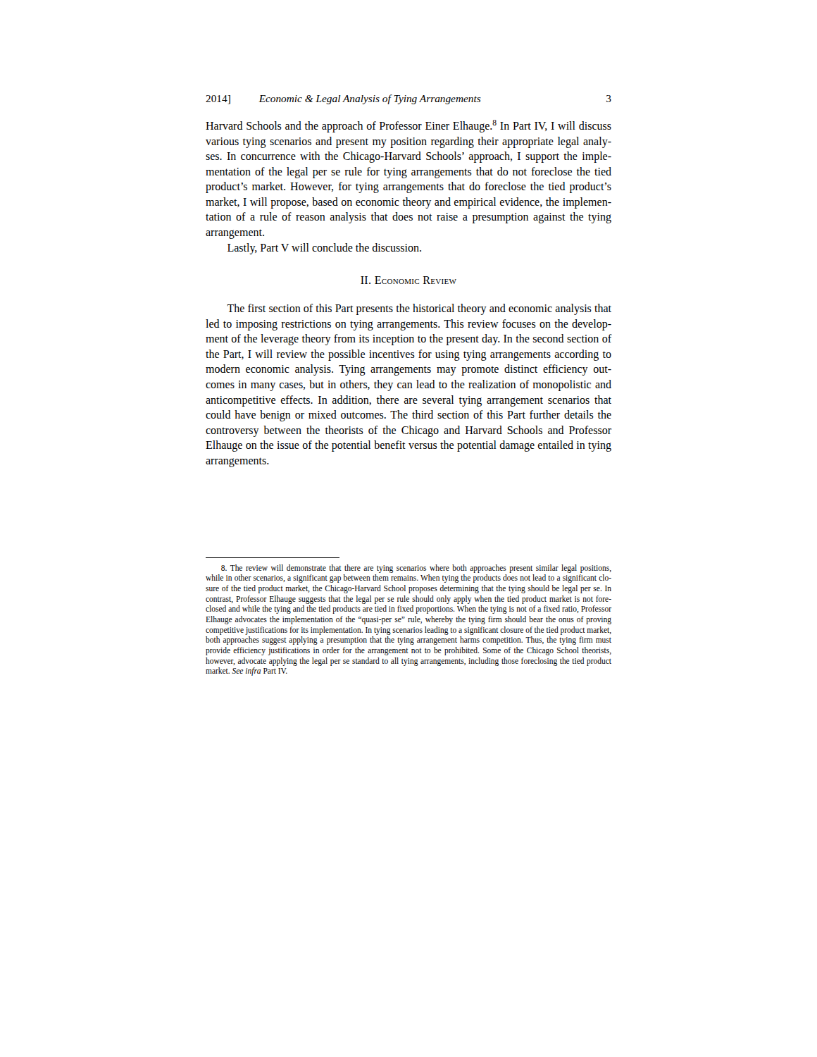2014] Economic & Legal Analysis of Tying Arrangements 3
Harvard Schools and the approach of Professor Einer Elhauge.8 In Part IV, I will discuss various tying scenarios and present my position regarding their appropriate legal analyses. In concurrence with the Chicago-Harvard Schools’ approach, I support the implementation of the legal per se rule for tying arrangements that do not foreclose the tied product’s market. However, for tying arrangements that do foreclose the tied product’s market, I will propose, based on economic theory and empirical evidence, the implementation of a rule of reason analysis that does not raise a presumption against the tying arrangement.
Lastly, Part V will conclude the discussion.
II. Economic Review
The first section of this Part presents the historical theory and economic analysis that led to imposing restrictions on tying arrangements. This review focuses on the development of the leverage theory from its inception to the present day. In the second section of the Part, I will review the possible incentives for using tying arrangements according to modern economic analysis. Tying arrangements may promote distinct efficiency outcomes in many cases, but in others, they can lead to the realization of monopolistic and anticompetitive effects. In addition, there are several tying arrangement scenarios that could have benign or mixed outcomes. The third section of this Part further details the controversy between the theorists of the Chicago and Harvard Schools and Professor Elhauge on the issue of the potential benefit versus the potential damage entailed in tying arrangements.
8. The review will demonstrate that there are tying scenarios where both approaches present similar legal positions, while in other scenarios, a significant gap between them remains. When tying the products does not lead to a significant closure of the tied product market, the Chicago-Harvard School proposes determining that the tying should be legal per se. In contrast, Professor Elhauge suggests that the legal per se rule should only apply when the tied product market is not foreclosed and while the tying and the tied products are tied in fixed proportions. When the tying is not of a fixed ratio, Professor Elhauge advocates the implementation of the “quasi-per se” rule, whereby the tying firm should bear the onus of proving competitive justifications for its implementation. In tying scenarios leading to a significant closure of the tied product market, both approaches suggest applying a presumption that the tying arrangement harms competition. Thus, the tying firm must provide efficiency justifications in order for the arrangement not to be prohibited. Some of the Chicago School theorists, however, advocate applying the legal per se standard to all tying arrangements, including those foreclosing the tied product market. See infra Part IV.